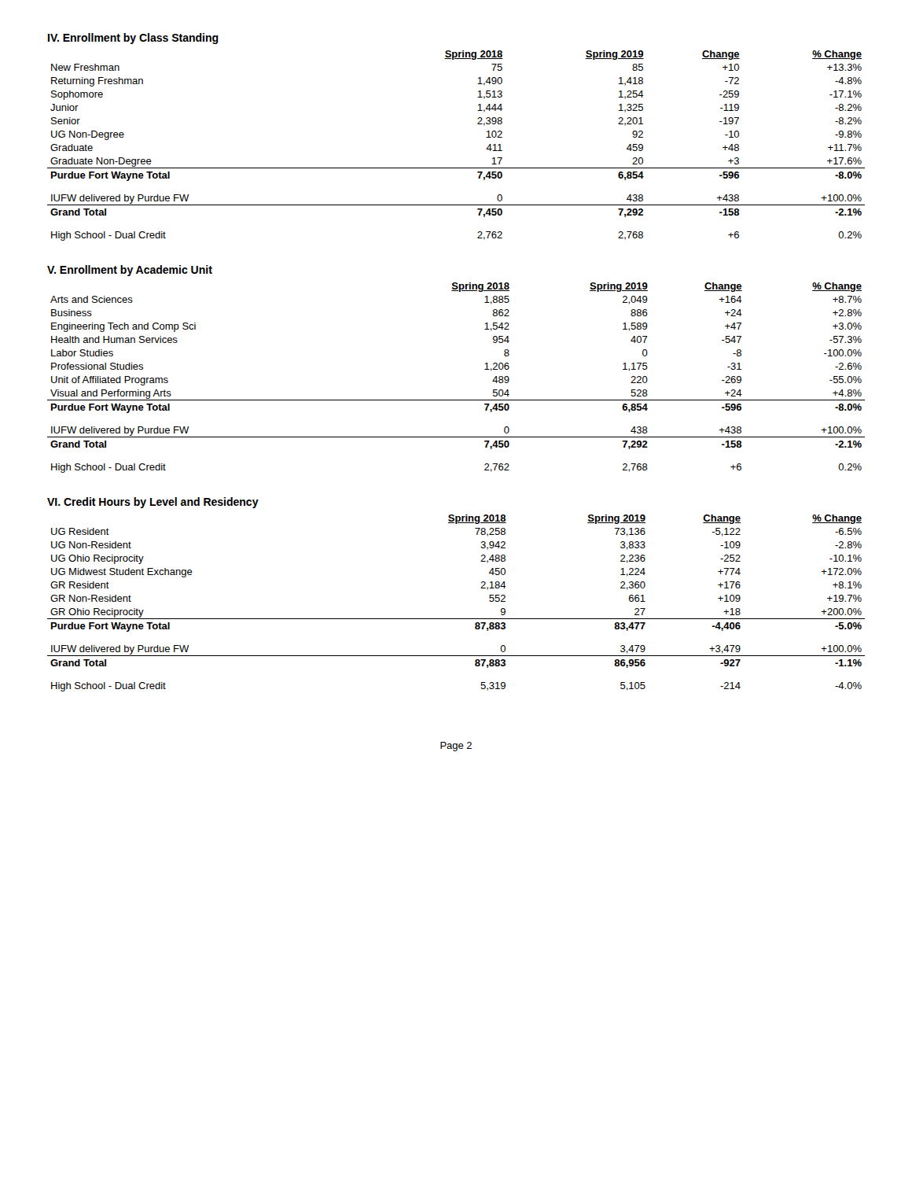IV. Enrollment by Class Standing
| | Spring 2018 | Spring 2019 | Change | % Change |
| --- | --- | --- | --- | --- |
| New Freshman | 75 | 85 | +10 | +13.3% |
| Returning Freshman | 1,490 | 1,418 | -72 | -4.8% |
| Sophomore | 1,513 | 1,254 | -259 | -17.1% |
| Junior | 1,444 | 1,325 | -119 | -8.2% |
| Senior | 2,398 | 2,201 | -197 | -8.2% |
| UG Non-Degree | 102 | 92 | -10 | -9.8% |
| Graduate | 411 | 459 | +48 | +11.7% |
| Graduate Non-Degree | 17 | 20 | +3 | +17.6% |
| Purdue Fort Wayne Total | 7,450 | 6,854 | -596 | -8.0% |
| IUFW delivered by Purdue FW | 0 | 438 | +438 | +100.0% |
| Grand Total | 7,450 | 7,292 | -158 | -2.1% |
| High School - Dual Credit | 2,762 | 2,768 | +6 | 0.2% |
V. Enrollment by Academic Unit
| | Spring 2018 | Spring 2019 | Change | % Change |
| --- | --- | --- | --- | --- |
| Arts and Sciences | 1,885 | 2,049 | +164 | +8.7% |
| Business | 862 | 886 | +24 | +2.8% |
| Engineering Tech and Comp Sci | 1,542 | 1,589 | +47 | +3.0% |
| Health and Human Services | 954 | 407 | -547 | -57.3% |
| Labor Studies | 8 | 0 | -8 | -100.0% |
| Professional Studies | 1,206 | 1,175 | -31 | -2.6% |
| Unit of Affiliated Programs | 489 | 220 | -269 | -55.0% |
| Visual and Performing Arts | 504 | 528 | +24 | +4.8% |
| Purdue Fort Wayne Total | 7,450 | 6,854 | -596 | -8.0% |
| IUFW delivered by Purdue FW | 0 | 438 | +438 | +100.0% |
| Grand Total | 7,450 | 7,292 | -158 | -2.1% |
| High School - Dual Credit | 2,762 | 2,768 | +6 | 0.2% |
VI. Credit Hours by Level and Residency
| | Spring 2018 | Spring 2019 | Change | % Change |
| --- | --- | --- | --- | --- |
| UG Resident | 78,258 | 73,136 | -5,122 | -6.5% |
| UG Non-Resident | 3,942 | 3,833 | -109 | -2.8% |
| UG Ohio Reciprocity | 2,488 | 2,236 | -252 | -10.1% |
| UG Midwest Student Exchange | 450 | 1,224 | +774 | +172.0% |
| GR Resident | 2,184 | 2,360 | +176 | +8.1% |
| GR Non-Resident | 552 | 661 | +109 | +19.7% |
| GR Ohio Reciprocity | 9 | 27 | +18 | +200.0% |
| Purdue Fort Wayne Total | 87,883 | 83,477 | -4,406 | -5.0% |
| IUFW delivered by Purdue FW | 0 | 3,479 | +3,479 | +100.0% |
| Grand Total | 87,883 | 86,956 | -927 | -1.1% |
| High School - Dual Credit | 5,319 | 5,105 | -214 | -4.0% |
Page 2